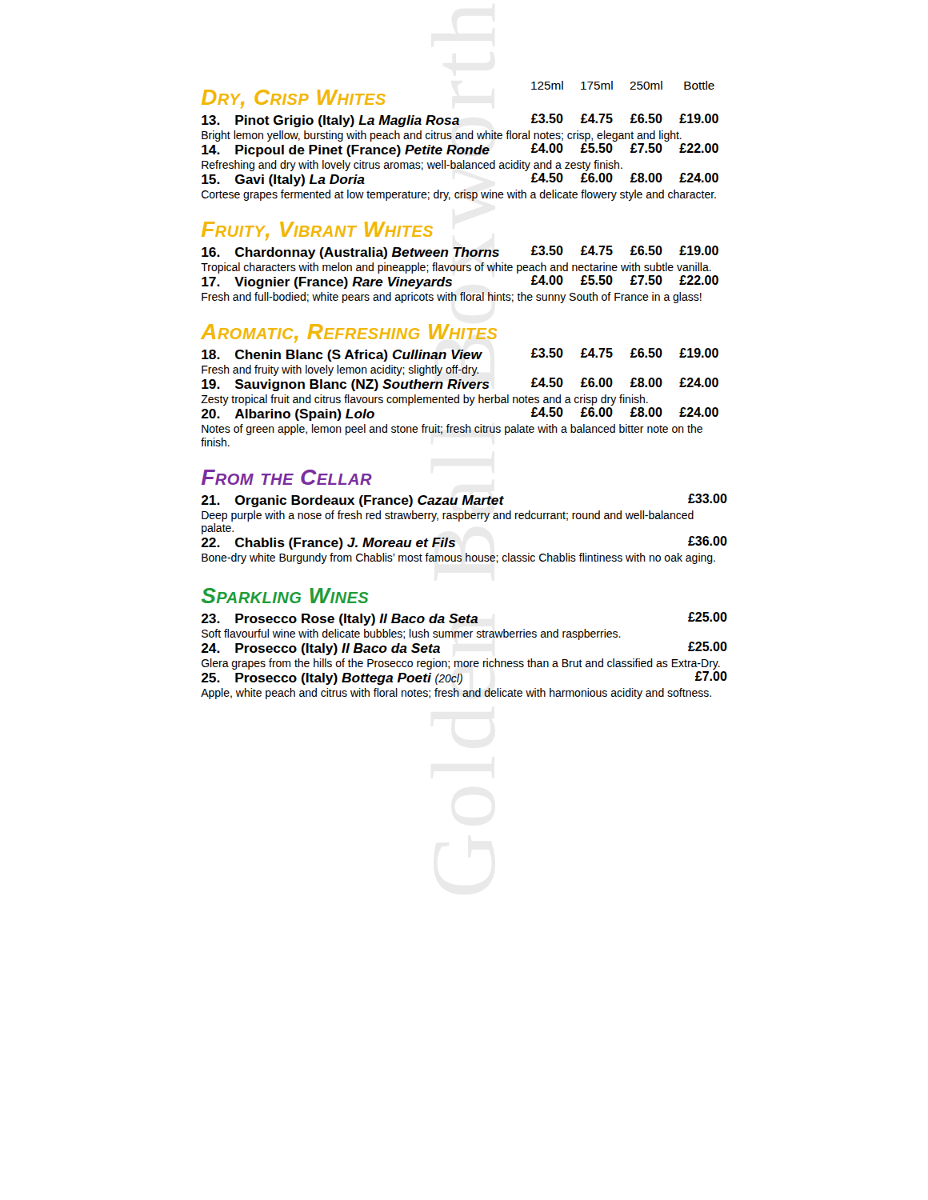Golden Ball Boxworth
125ml 175ml 250ml Bottle
Dry, Crisp Whites
| 13. | Pinot Grigio (Italy) La Maglia Rosa | £3.50 | £4.75 | £6.50 | £19.00 |
| Bright lemon yellow, bursting with peach and citrus and white floral notes; crisp, elegant and light. |
| 14. | Picpoul de Pinet (France) Petite Ronde | £4.00 | £5.50 | £7.50 | £22.00 |
| Refreshing and dry with lovely citrus aromas; well-balanced acidity and a zesty finish. |
| 15. | Gavi (Italy) La Doria | £4.50 | £6.00 | £8.00 | £24.00 |
| Cortese grapes fermented at low temperature; dry, crisp wine with a delicate flowery style and character. |
Fruity, Vibrant Whites
| 16. | Chardonnay (Australia) Between Thorns | £3.50 | £4.75 | £6.50 | £19.00 |
| Tropical characters with melon and pineapple; flavours of white peach and nectarine with subtle vanilla. |
| 17. | Viognier (France) Rare Vineyards | £4.00 | £5.50 | £7.50 | £22.00 |
| Fresh and full-bodied; white pears and apricots with floral hints; the sunny South of France in a glass! |
Aromatic, Refreshing Whites
| 18. | Chenin Blanc (S Africa) Cullinan View | £3.50 | £4.75 | £6.50 | £19.00 |
| Fresh and fruity with lovely lemon acidity; slightly off-dry. |
| 19. | Sauvignon Blanc (NZ) Southern Rivers | £4.50 | £6.00 | £8.00 | £24.00 |
| Zesty tropical fruit and citrus flavours complemented by herbal notes and a crisp dry finish. |
| 20. | Albarino (Spain) Lolo | £4.50 | £6.00 | £8.00 | £24.00 |
| Notes of green apple, lemon peel and stone fruit; fresh citrus palate with a balanced bitter note on the finish. |
From the Cellar
| 21. | Organic Bordeaux (France) Cazau Martet | £33.00 |
| Deep purple with a nose of fresh red strawberry, raspberry and redcurrant; round and well-balanced palate. |
| 22. | Chablis (France) J. Moreau et Fils | £36.00 |
| Bone-dry white Burgundy from Chablis’ most famous house; classic Chablis flintiness with no oak aging. |
Sparkling Wines
| 23. | Prosecco Rose (Italy) Il Baco da Seta | £25.00 |
| Soft flavourful wine with delicate bubbles; lush summer strawberries and raspberries. |
| 24. | Prosecco (Italy) Il Baco da Seta | £25.00 |
| Glera grapes from the hills of the Prosecco region; more richness than a Brut and classified as Extra-Dry. |
| 25. | Prosecco (Italy) Bottega Poeti (20cl) | £7.00 |
| Apple, white peach and citrus with floral notes; fresh and delicate with harmonious acidity and softness. |